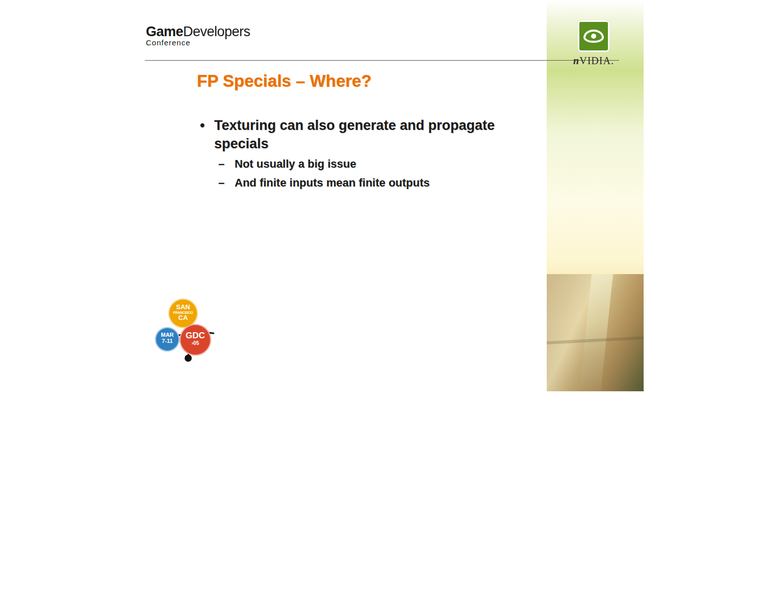Game Developers
Conference
n VIDIA.
FP Specials – Where?
• Texturing can also generate and propagate specials
–Not usually a big issue
–And finite inputs mean finite outputs
SAN FRANCISCO CA
MAR
7-11
GDC›05